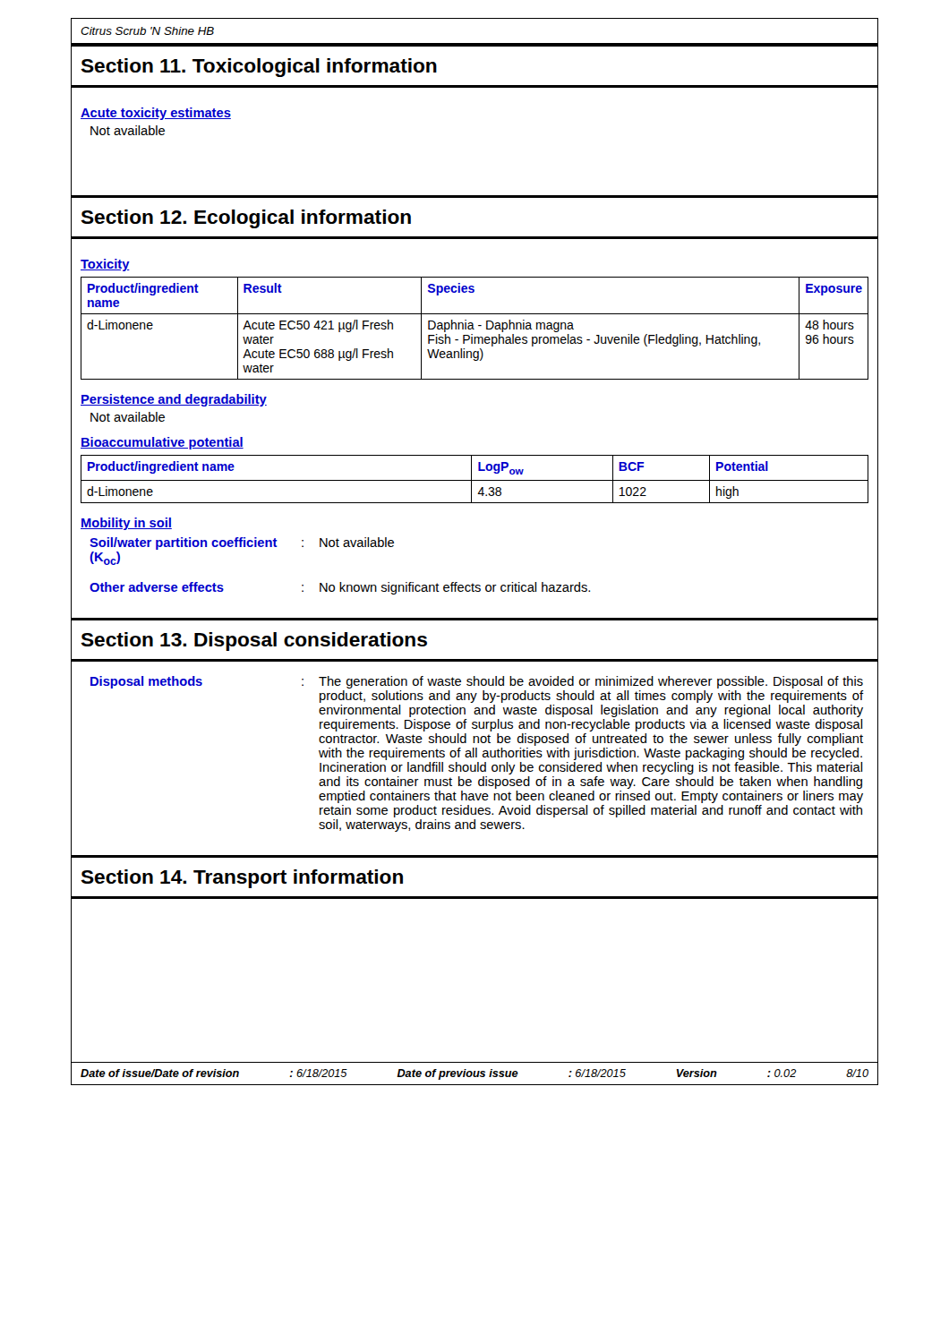Citrus Scrub 'N Shine HB
Section 11. Toxicological information
Acute toxicity estimates
Not available
Section 12. Ecological information
Toxicity
| Product/ingredient name | Result | Species | Exposure |
| --- | --- | --- | --- |
| d-Limonene | Acute EC50 421 µg/l Fresh water Acute EC50 688 µg/l Fresh water | Daphnia - Daphnia magna Fish - Pimephales promelas - Juvenile (Fledgling, Hatchling, Weanling) | 48 hours 96 hours |
Persistence and degradability
Not available
Bioaccumulative potential
| Product/ingredient name | LogP ow | BCF | Potential |
| --- | --- | --- | --- |
| d-Limonene | 4.38 | 1022 | high |
Mobility in soil
Soil/water partition coefficient (Koc)
:
Not available
Other adverse effects
:
No known significant effects or critical hazards.
Section 13. Disposal considerations
Disposal methods
:
The generation of waste should be avoided or minimized wherever possible. Disposal of this product, solutions and any by-products should at all times comply with the requirements of environmental protection and waste disposal legislation and any regional local authority requirements. Dispose of surplus and non-recyclable products via a licensed waste disposal contractor. Waste should not be disposed of untreated to the sewer unless fully compliant with the requirements of all authorities with jurisdiction. Waste packaging should be recycled. Incineration or landfill should only be considered when recycling is not feasible. This material and its container must be disposed of in a safe way. Care should be taken when handling emptied containers that have not been cleaned or rinsed out. Empty containers or liners may retain some product residues. Avoid dispersal of spilled material and runoff and contact with soil, waterways, drains and sewers.
Section 14. Transport information
Date of issue/Date of revision : 6/18/2015 Date of previous issue : 6/18/2015 Version : 0.02 8/10